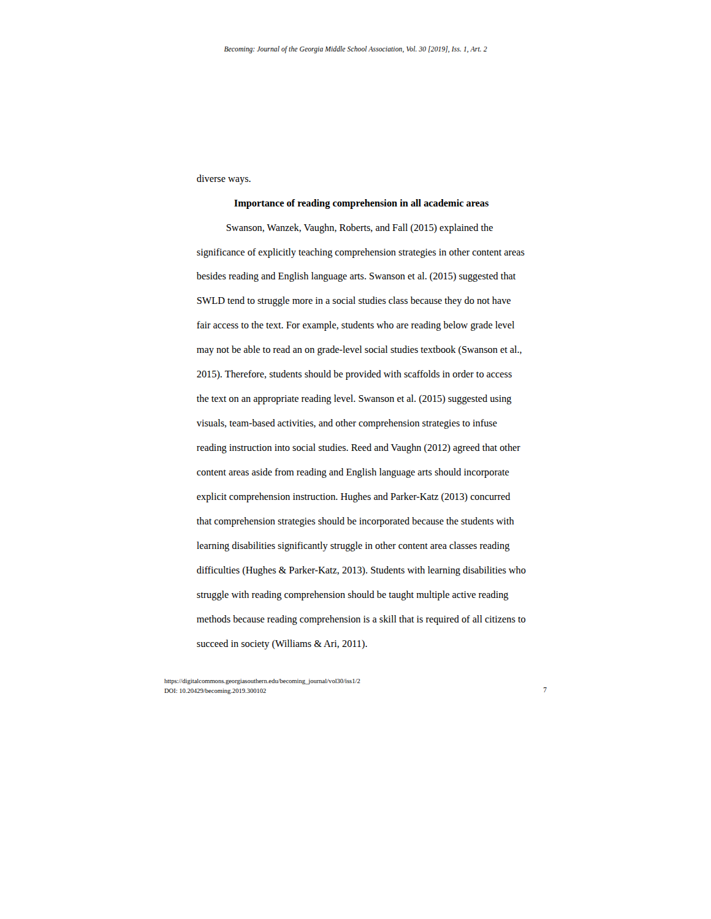Becoming: Journal of the Georgia Middle School Association, Vol. 30 [2019], Iss. 1, Art. 2
diverse ways.
Importance of reading comprehension in all academic areas
Swanson, Wanzek, Vaughn, Roberts, and Fall (2015) explained the significance of explicitly teaching comprehension strategies in other content areas besides reading and English language arts. Swanson et al. (2015) suggested that SWLD tend to struggle more in a social studies class because they do not have fair access to the text. For example, students who are reading below grade level may not be able to read an on grade-level social studies textbook (Swanson et al., 2015). Therefore, students should be provided with scaffolds in order to access the text on an appropriate reading level. Swanson et al. (2015) suggested using visuals, team-based activities, and other comprehension strategies to infuse reading instruction into social studies. Reed and Vaughn (2012) agreed that other content areas aside from reading and English language arts should incorporate explicit comprehension instruction. Hughes and Parker-Katz (2013) concurred that comprehension strategies should be incorporated because the students with learning disabilities significantly struggle in other content area classes reading difficulties (Hughes & Parker-Katz, 2013). Students with learning disabilities who struggle with reading comprehension should be taught multiple active reading methods because reading comprehension is a skill that is required of all citizens to succeed in society (Williams & Ari, 2011).
https://digitalcommons.georgiasouthern.edu/becoming_journal/vol30/iss1/2 DOI: 10.20429/becoming.2019.300102 7